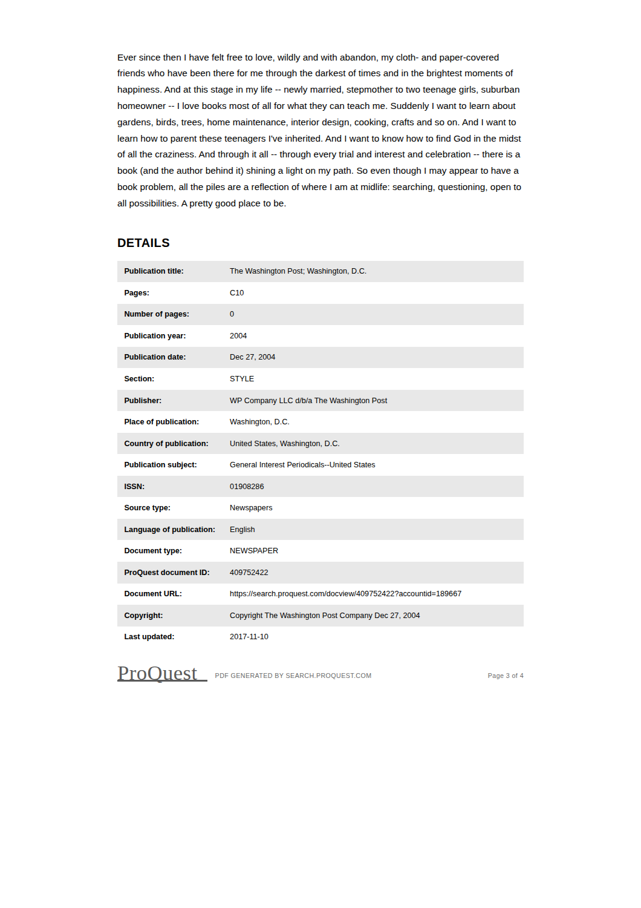Ever since then I have felt free to love, wildly and with abandon, my cloth- and paper-covered friends who have been there for me through the darkest of times and in the brightest moments of happiness. And at this stage in my life -- newly married, stepmother to two teenage girls, suburban homeowner -- I love books most of all for what they can teach me. Suddenly I want to learn about gardens, birds, trees, home maintenance, interior design, cooking, crafts and so on. And I want to learn how to parent these teenagers I've inherited. And I want to know how to find God in the midst of all the craziness. And through it all -- through every trial and interest and celebration -- there is a book (and the author behind it) shining a light on my path. So even though I may appear to have a book problem, all the piles are a reflection of where I am at midlife: searching, questioning, open to all possibilities. A pretty good place to be.
DETAILS
| Publication title: | The Washington Post; Washington, D.C. |
| Pages: | C10 |
| Number of pages: | 0 |
| Publication year: | 2004 |
| Publication date: | Dec 27, 2004 |
| Section: | STYLE |
| Publisher: | WP Company LLC d/b/a The Washington Post |
| Place of publication: | Washington, D.C. |
| Country of publication: | United States, Washington, D.C. |
| Publication subject: | General Interest Periodicals--United States |
| ISSN: | 01908286 |
| Source type: | Newspapers |
| Language of publication: | English |
| Document type: | NEWSPAPER |
| ProQuest document ID: | 409752422 |
| Document URL: | https://search.proquest.com/docview/409752422?accountid=189667 |
| Copyright: | Copyright The Washington Post Company Dec 27, 2004 |
| Last updated: | 2017-11-10 |
ProQuest
PDF GENERATED BY SEARCH.PROQUEST.COM
Page 3 of 4